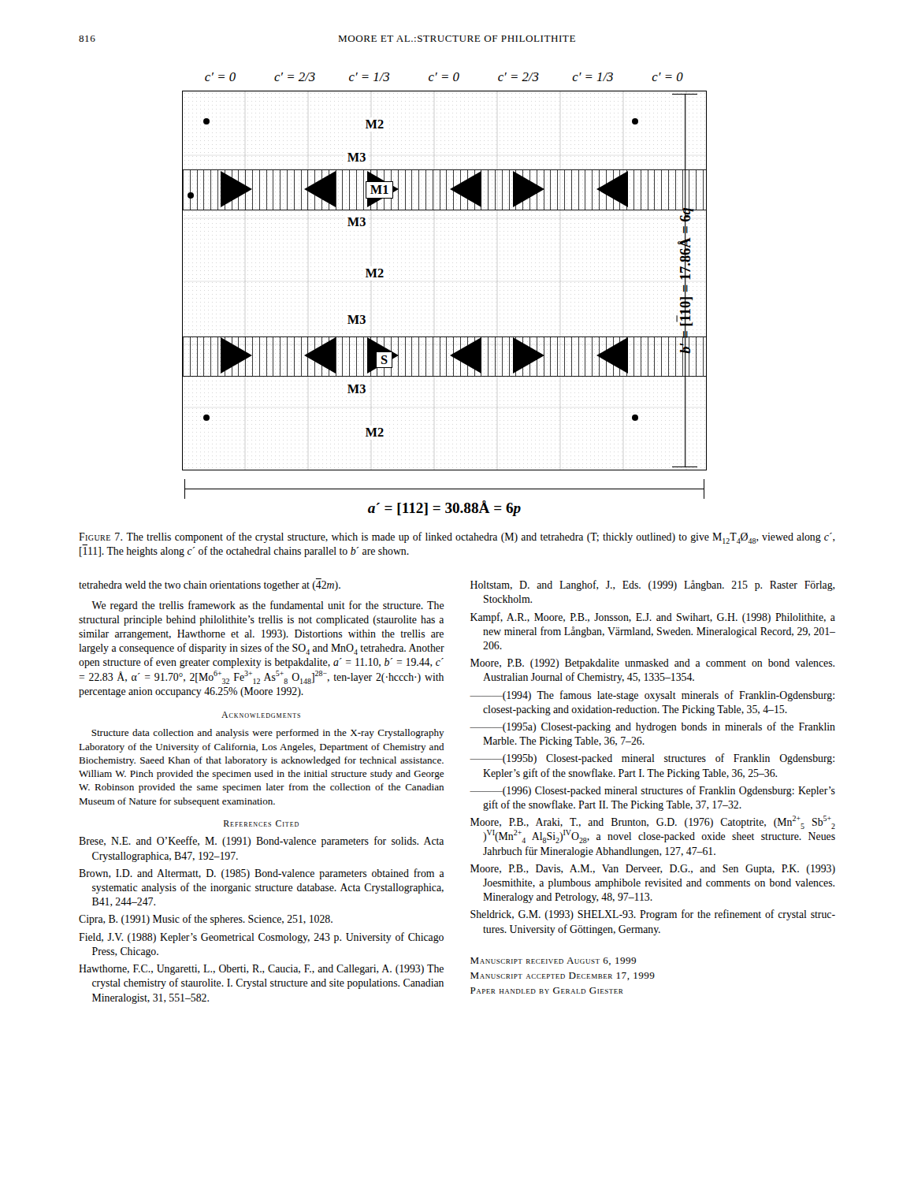816
Moore et al.:Structure of Philolithite
c′ = 0 c′ = 2/3 c′ = 1/3 c′ = 0 c′ = 2/3 c′ = 1/3 c′ = 0
M2
M3
M1
M3
M2
M3
S
M3
M2
b′ = [110] = 17.86Å = 6q
a´ = [112] = 30.88Å = 6p
Figure 7. The trellis component of the crystal structure, which is made up of linked octahedra (M) and tetrahedra (T; thickly outlined) to give M12T4Ø48, viewed along c´, [111]. The heights along c´ of the octahedral chains parallel to b´ are shown.
tetrahedra weld the two chain orientations together at (42m).
We regard the trellis framework as the fundamental unit for the structure. The structural principle behind philolithite’s trellis is not complicated (staurolite has a similar arrangement, Hawthorne et al. 1993). Distortions within the trellis are largely a consequence of disparity in sizes of the SO4 and MnO4 tetrahedra. Another open structure of even greater complexity is betpakdalite, a´ = 11.10, b´ = 19.44, c´ = 22.83 Å, α´ = 91.70°, 2[Mo6+32 Fe3+12 As5+8 O148]28−, ten-layer 2(·hccch·) with percentage anion occupancy 46.25% (Moore 1992).
Acknowledgments
Structure data collection and analysis were performed in the X-ray Crystallography Laboratory of the University of California, Los Angeles, Department of Chemistry and Biochemistry. Saeed Khan of that laboratory is acknowledged for technical assistance. William W. Pinch provided the specimen used in the initial structure study and George W. Robinson provided the same specimen later from the collection of the Canadian Museum of Nature for subsequent examination.
References Cited
Brese, N.E. and O’Keeffe, M. (1991) Bond-valence parameters for solids. Acta Crystallographica, B47, 192–197.
Brown, I.D. and Altermatt, D. (1985) Bond-valence parameters obtained from a systematic analysis of the inorganic structure database. Acta Crystallographica, B41, 244–247.
Cipra, B. (1991) Music of the spheres. Science, 251, 1028.
Field, J.V. (1988) Kepler’s Geometrical Cosmology, 243 p. University of Chicago Press, Chicago.
Hawthorne, F.C., Ungaretti, L., Oberti, R., Caucia, F., and Callegari, A. (1993) The crystal chemistry of staurolite. I. Crystal structure and site populations. Canadian Mineralogist, 31, 551–582.
Holtstam, D. and Langhof, J., Eds. (1999) Långban. 215 p. Raster Förlag, Stockholm.
Kampf, A.R., Moore, P.B., Jonsson, E.J. and Swihart, G.H. (1998) Philolithite, a new mineral from Långban, Värmland, Sweden. Mineralogical Record, 29, 201–206.
Moore, P.B. (1992) Betpakdalite unmasked and a comment on bond valences. Australian Journal of Chemistry, 45, 1335–1354.
———(1994) The famous late-stage oxysalt minerals of Franklin-Ogdensburg: closest-packing and oxidation-reduction. The Picking Table, 35, 4–15.
———(1995a) Closest-packing and hydrogen bonds in minerals of the Franklin Marble. The Picking Table, 36, 7–26.
———(1995b) Closest-packed mineral structures of Franklin Ogdensburg: Kepler’s gift of the snowflake. Part I. The Picking Table, 36, 25–36.
———(1996) Closest-packed mineral structures of Franklin Ogdensburg: Kepler’s gift of the snowflake. Part II. The Picking Table, 37, 17–32.
Moore, P.B., Araki, T., and Brunton, G.D. (1976) Catoptrite, (Mn2+5 Sb5+2 )VI(Mn2+4 Al8Si2)IVO28, a novel close-packed oxide sheet structure. Neues Jahrbuch für Mineralogie Abhandlungen, 127, 47–61.
Moore, P.B., Davis, A.M., Van Derveer, D.G., and Sen Gupta, P.K. (1993) Joesmithite, a plumbous amphibole revisited and comments on bond valences. Mineralogy and Petrology, 48, 97–113.
Sheldrick, G.M. (1993) SHELXL-93. Program for the refinement of crystal structures. University of Göttingen, Germany.
Manuscript received August 6, 1999
Manuscript accepted December 17, 1999
Paper handled by Gerald Giester